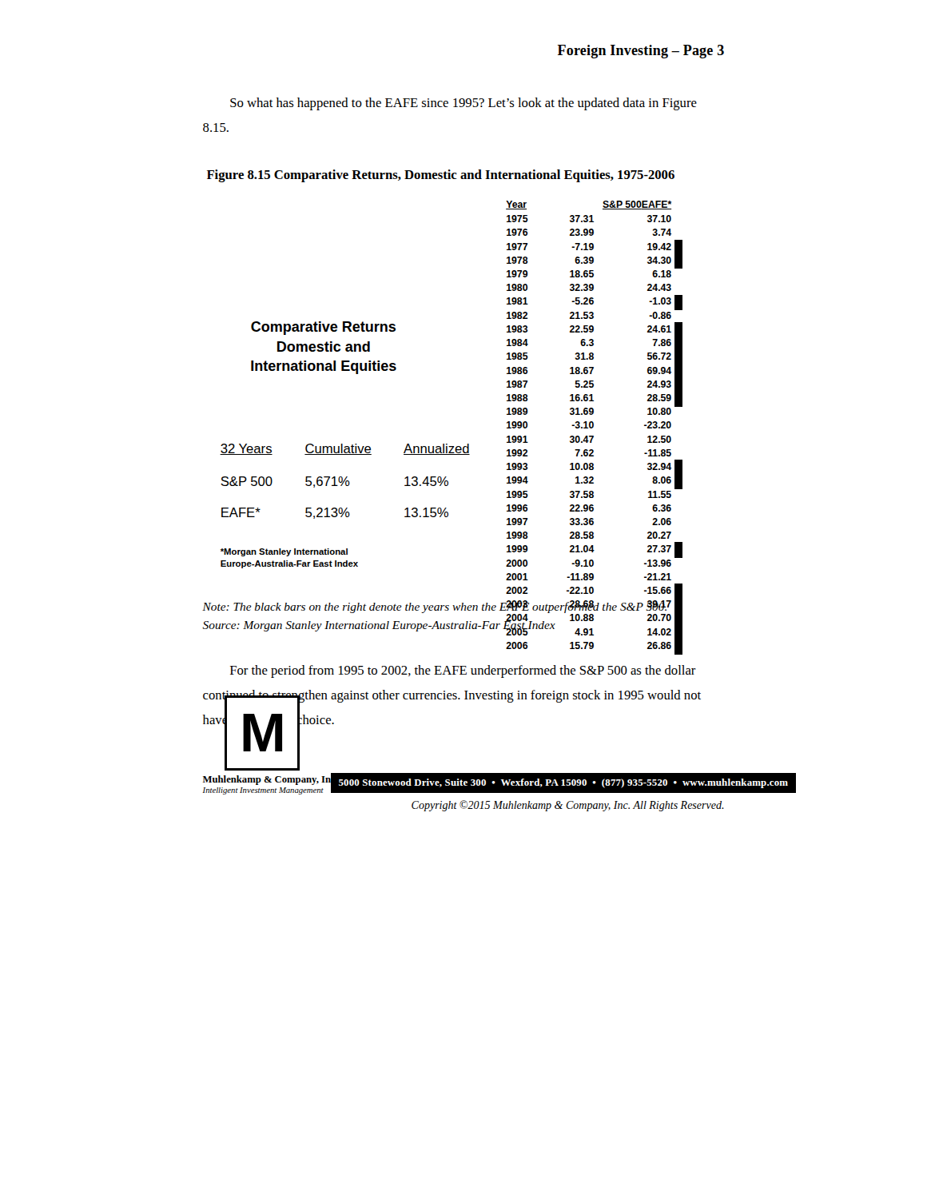Foreign Investing – Page 3
So what has happened to the EAFE since 1995? Let’s look at the updated data in Figure 8.15.
Figure 8.15 Comparative Returns, Domestic and International Equities, 1975-2006
Comparative Returns
Domestic and
International Equities
| 32 Years | Cumulative | Annualized |
| --- | --- | --- |
| S&P 500 | 5,671% | 13.45% |
| EAFE* | 5,213% | 13.15% |
*Morgan Stanley International
Europe-Australia-Far East Index
| Year | S&P 500 | EAFE* | |
| --- | --- | --- | --- |
| 1975 | 37.31 | 37.10 | |
| 1976 | 23.99 | 3.74 | |
| 1977 | -7.19 | 19.42 | |
| 1978 | 6.39 | 34.30 | |
| 1979 | 18.65 | 6.18 | |
| 1980 | 32.39 | 24.43 | |
| 1981 | -5.26 | -1.03 | |
| 1982 | 21.53 | -0.86 | |
| 1983 | 22.59 | 24.61 | |
| 1984 | 6.3 | 7.86 | |
| 1985 | 31.8 | 56.72 | |
| 1986 | 18.67 | 69.94 | |
| 1987 | 5.25 | 24.93 | |
| 1988 | 16.61 | 28.59 | |
| 1989 | 31.69 | 10.80 | |
| 1990 | -3.10 | -23.20 | |
| 1991 | 30.47 | 12.50 | |
| 1992 | 7.62 | -11.85 | |
| 1993 | 10.08 | 32.94 | |
| 1994 | 1.32 | 8.06 | |
| 1995 | 37.58 | 11.55 | |
| 1996 | 22.96 | 6.36 | |
| 1997 | 33.36 | 2.06 | |
| 1998 | 28.58 | 20.27 | |
| 1999 | 21.04 | 27.37 | |
| 2000 | -9.10 | -13.96 | |
| 2001 | -11.89 | -21.21 | |
| 2002 | -22.10 | -15.66 | |
| 2003 | 28.68 | 39.17 | |
| 2004 | 10.88 | 20.70 | |
| 2005 | 4.91 | 14.02 | |
| 2006 | 15.79 | 26.86 | |
Note: The black bars on the right denote the years when the EAFE outperformed the S&P 500.
Source: Morgan Stanley International Europe-Australia-Far East Index
For the period from 1995 to 2002, the EAFE underperformed the S&P 500 as the dollar continued to strengthen against other currencies. Investing in foreign stock in 1995 would not have been a wise choice.
Muhlenkamp & Company, Inc.
Intelligent Investment Management
5000 Stonewood Drive, Suite 300 • Wexford, PA 15090 • (877) 935-5520 • www.muhlenkamp.com
Copyright ©2015 Muhlenkamp & Company, Inc. All Rights Reserved.